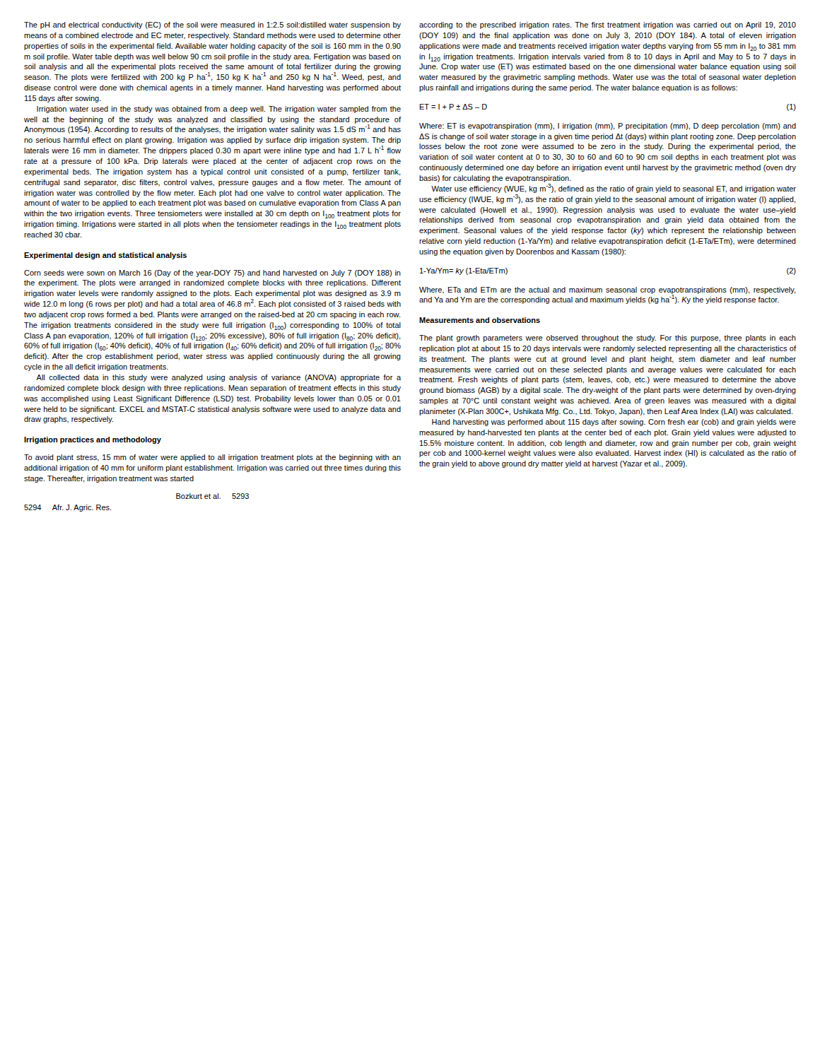The pH and electrical conductivity (EC) of the soil were measured in 1:2.5 soil:distilled water suspension by means of a combined electrode and EC meter, respectively. Standard methods were used to determine other properties of soils in the experimental field. Available water holding capacity of the soil is 160 mm in the 0.90 m soil profile. Water table depth was well below 90 cm soil profile in the study area. Fertigation was based on soil analysis and all the experimental plots received the same amount of total fertilizer during the growing season. The plots were fertilized with 200 kg P ha-1, 150 kg K ha-1 and 250 kg N ha-1. Weed, pest, and disease control were done with chemical agents in a timely manner. Hand harvesting was performed about 115 days after sowing.
Irrigation water used in the study was obtained from a deep well. The irrigation water sampled from the well at the beginning of the study was analyzed and classified by using the standard procedure of Anonymous (1954). According to results of the analyses, the irrigation water salinity was 1.5 dS m-1 and has no serious harmful effect on plant growing. Irrigation was applied by surface drip irrigation system. The drip laterals were 16 mm in diameter. The drippers placed 0.30 m apart were inline type and had 1.7 L h-1 flow rate at a pressure of 100 kPa. Drip laterals were placed at the center of adjacent crop rows on the experimental beds. The irrigation system has a typical control unit consisted of a pump, fertilizer tank, centrifugal sand separator, disc filters, control valves, pressure gauges and a flow meter. The amount of irrigation water was controlled by the flow meter. Each plot had one valve to control water application. The amount of water to be applied to each treatment plot was based on cumulative evaporation from Class A pan within the two irrigation events. Three tensiometers were installed at 30 cm depth on I100 treatment plots for irrigation timing. Irrigations were started in all plots when the tensiometer readings in the I100 treatment plots reached 30 cbar.
Experimental design and statistical analysis
Corn seeds were sown on March 16 (Day of the year-DOY 75) and hand harvested on July 7 (DOY 188) in the experiment. The plots were arranged in randomized complete blocks with three replications. Different irrigation water levels were randomly assigned to the plots. Each experimental plot was designed as 3.9 m wide 12.0 m long (6 rows per plot) and had a total area of 46.8 m2. Each plot consisted of 3 raised beds with two adjacent crop rows formed a bed. Plants were arranged on the raised-bed at 20 cm spacing in each row. The irrigation treatments considered in the study were full irrigation (I100) corresponding to 100% of total Class A pan evaporation, 120% of full irrigation (I120; 20% excessive), 80% of full irrigation (I80; 20% deficit), 60% of full irrigation (I60; 40% deficit), 40% of full irrigation (I40; 60% deficit) and 20% of full irrigation (I20; 80% deficit). After the crop establishment period, water stress was applied continuously during the all growing cycle in the all deficit irrigation treatments.
All collected data in this study were analyzed using analysis of variance (ANOVA) appropriate for a randomized complete block design with three replications. Mean separation of treatment effects in this study was accomplished using Least Significant Difference (LSD) test. Probability levels lower than 0.05 or 0.01 were held to be significant. EXCEL and MSTAT-C statistical analysis software were used to analyze data and draw graphs, respectively.
Irrigation practices and methodology
To avoid plant stress, 15 mm of water were applied to all irrigation treatment plots at the beginning with an additional irrigation of 40 mm for uniform plant establishment. Irrigation was carried out three times during this stage. Thereafter, irrigation treatment was started
Bozkurt et al. 5293
5294 Afr. J. Agric. Res.
according to the prescribed irrigation rates. The first treatment irrigation was carried out on April 19, 2010 (DOY 109) and the final application was done on July 3, 2010 (DOY 184). A total of eleven irrigation applications were made and treatments received irrigation water depths varying from 55 mm in I20 to 381 mm in I120 irrigation treatments. Irrigation intervals varied from 8 to 10 days in April and May to 5 to 7 days in June. Crop water use (ET) was estimated based on the one dimensional water balance equation using soil water measured by the gravimetric sampling methods. Water use was the total of seasonal water depletion plus rainfall and irrigations during the same period. The water balance equation is as follows:
ET = I + P ± ΔS – D (1)
Where: ET is evapotranspiration (mm), I irrigation (mm), P precipitation (mm), D deep percolation (mm) and ΔS is change of soil water storage in a given time period Δt (days) within plant rooting zone. Deep percolation losses below the root zone were assumed to be zero in the study. During the experimental period, the variation of soil water content at 0 to 30, 30 to 60 and 60 to 90 cm soil depths in each treatment plot was continuously determined one day before an irrigation event until harvest by the gravimetric method (oven dry basis) for calculating the evapotranspiration.
Water use efficiency (WUE, kg m-3), defined as the ratio of grain yield to seasonal ET, and irrigation water use efficiency (IWUE, kg m-3), as the ratio of grain yield to the seasonal amount of irrigation water (I) applied, were calculated (Howell et al., 1990). Regression analysis was used to evaluate the water use–yield relationships derived from seasonal crop evapotranspiration and grain yield data obtained from the experiment. Seasonal values of the yield response factor (ky) which represent the relationship between relative corn yield reduction (1-Ya/Ym) and relative evapotranspiration deficit (1-ETa/ETm), were determined using the equation given by Doorenbos and Kassam (1980):
1-Ya/Ym= ky (1-Eta/ETm) (2)
Where, ETa and ETm are the actual and maximum seasonal crop evapotranspirations (mm), respectively, and Ya and Ym are the corresponding actual and maximum yields (kg ha-1). Ky the yield response factor.
Measurements and observations
The plant growth parameters were observed throughout the study. For this purpose, three plants in each replication plot at about 15 to 20 days intervals were randomly selected representing all the characteristics of its treatment. The plants were cut at ground level and plant height, stem diameter and leaf number measurements were carried out on these selected plants and average values were calculated for each treatment. Fresh weights of plant parts (stem, leaves, cob, etc.) were measured to determine the above ground biomass (AGB) by a digital scale. The dry-weight of the plant parts were determined by oven-drying samples at 70°C until constant weight was achieved. Area of green leaves was measured with a digital planimeter (X-Plan 300C+, Ushikata Mfg. Co., Ltd. Tokyo, Japan), then Leaf Area Index (LAI) was calculated.
Hand harvesting was performed about 115 days after sowing. Corn fresh ear (cob) and grain yields were measured by hand-harvested ten plants at the center bed of each plot. Grain yield values were adjusted to 15.5% moisture content. In addition, cob length and diameter, row and grain number per cob, grain weight per cob and 1000-kernel weight values were also evaluated. Harvest index (HI) is calculated as the ratio of the grain yield to above ground dry matter yield at harvest (Yazar et al., 2009).